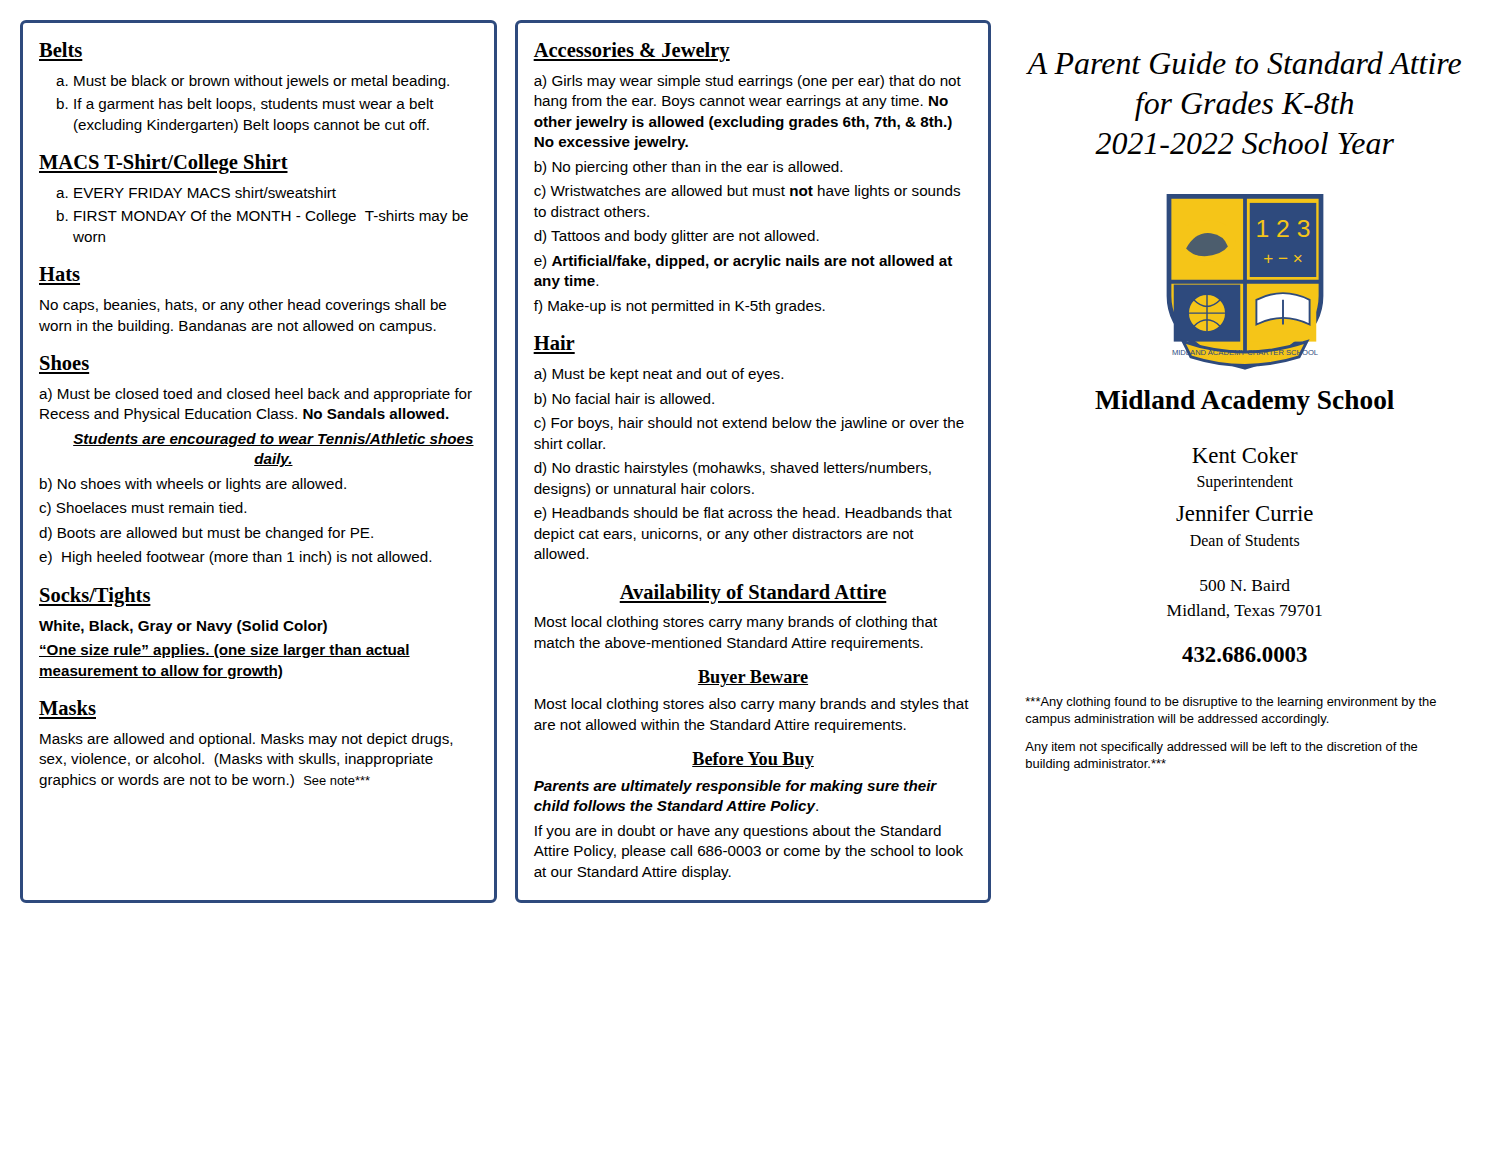Belts
Must be black or brown without jewels or metal beading.
If a garment has belt loops, students must wear a belt (excluding Kindergarten) Belt loops cannot be cut off.
MACS T-Shirt/College Shirt
EVERY FRIDAY MACS shirt/sweatshirt
FIRST MONDAY Of the MONTH - College T-shirts may be worn
Hats
No caps, beanies, hats, or any other head coverings shall be worn in the building. Bandanas are not allowed on campus.
Shoes
a) Must be closed toed and closed heel back and appropriate for Recess and Physical Education Class. No Sandals allowed.
Students are encouraged to wear Tennis/Athletic shoes daily.
b) No shoes with wheels or lights are allowed.
c) Shoelaces must remain tied.
d) Boots are allowed but must be changed for PE.
e) High heeled footwear (more than 1 inch) is not allowed.
Socks/Tights
White, Black, Gray or Navy (Solid Color)
“One size rule” applies. (one size larger than actual measurement to allow for growth)
Masks
Masks are allowed and optional. Masks may not depict drugs, sex, violence, or alcohol. (Masks with skulls, inappropriate graphics or words are not to be worn.) See note***
Accessories & Jewelry
a) Girls may wear simple stud earrings (one per ear) that do not hang from the ear. Boys cannot wear earrings at any time. No other jewelry is allowed (excluding grades 6th, 7th, & 8th.) No excessive jewelry.
b) No piercing other than in the ear is allowed.
c) Wristwatches are allowed but must not have lights or sounds to distract others.
d) Tattoos and body glitter are not allowed.
e) Artificial/fake, dipped, or acrylic nails are not allowed at any time.
f) Make-up is not permitted in K-5th grades.
Hair
a) Must be kept neat and out of eyes.
b) No facial hair is allowed.
c) For boys, hair should not extend below the jawline or over the shirt collar.
d) No drastic hairstyles (mohawks, shaved letters/numbers, designs) or unnatural hair colors.
e) Headbands should be flat across the head. Headbands that depict cat ears, unicorns, or any other distractors are not allowed.
Availability of Standard Attire
Most local clothing stores carry many brands of clothing that match the above-mentioned Standard Attire requirements.
Buyer Beware
Most local clothing stores also carry many brands and styles that are not allowed within the Standard Attire requirements.
Before You Buy
Parents are ultimately responsible for making sure their child follows the Standard Attire Policy.
If you are in doubt or have any questions about the Standard Attire Policy, please call 686-0003 or come by the school to look at our Standard Attire display.
A Parent Guide to Standard Attire for Grades K-8th
2021-2022 School Year
1 2 3 + − × MIDLAND ACADEMY CHARTER SCHOOL
Midland Academy School
Kent Coker
Superintendent
Jennifer Currie
Dean of Students
500 N. Baird
Midland, Texas 79701
432.686.0003
***Any clothing found to be disruptive to the learning environment by the campus administration will be addressed accordingly.
Any item not specifically addressed will be left to the discretion of the building administrator.***